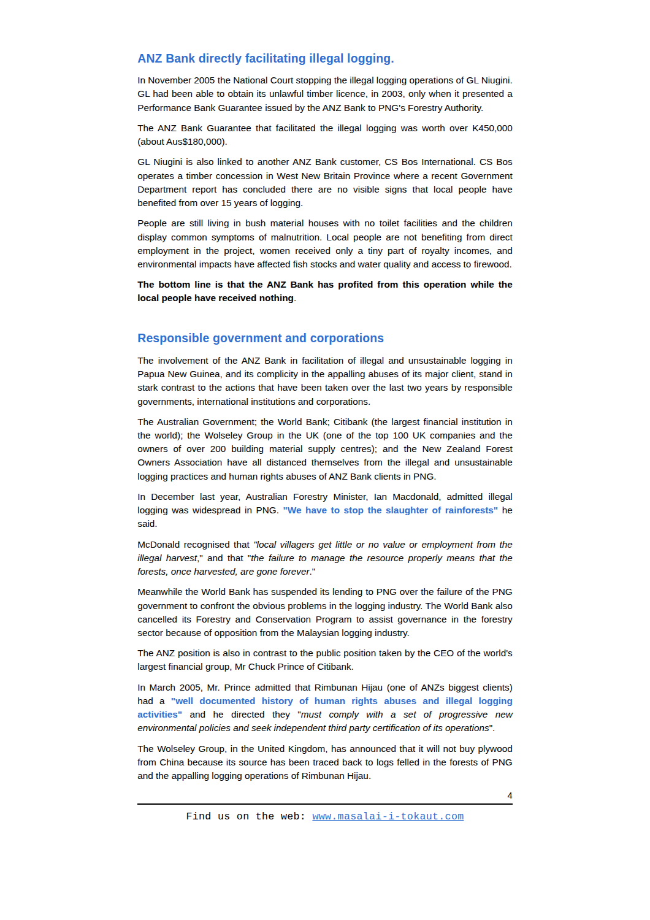ANZ Bank directly facilitating illegal logging.
In November 2005 the National Court stopping the illegal logging operations of GL Niugini. GL had been able to obtain its unlawful timber licence, in 2003, only when it presented a Performance Bank Guarantee issued by the ANZ Bank to PNG's Forestry Authority.
The ANZ Bank Guarantee that facilitated the illegal logging was worth over K450,000 (about Aus$180,000).
GL Niugini is also linked to another ANZ Bank customer, CS Bos International. CS Bos operates a timber concession in West New Britain Province where a recent Government Department report has concluded there are no visible signs that local people have benefited from over 15 years of logging.
People are still living in bush material houses with no toilet facilities and the children display common symptoms of malnutrition. Local people are not benefiting from direct employment in the project, women received only a tiny part of royalty incomes, and environmental impacts have affected fish stocks and water quality and access to firewood.
The bottom line is that the ANZ Bank has profited from this operation while the local people have received nothing.
Responsible government and corporations
The involvement of the ANZ Bank in facilitation of illegal and unsustainable logging in Papua New Guinea, and its complicity in the appalling abuses of its major client, stand in stark contrast to the actions that have been taken over the last two years by responsible governments, international institutions and corporations.
The Australian Government; the World Bank; Citibank (the largest financial institution in the world); the Wolseley Group in the UK (one of the top 100 UK companies and the owners of over 200 building material supply centres); and the New Zealand Forest Owners Association have all distanced themselves from the illegal and unsustainable logging practices and human rights abuses of ANZ Bank clients in PNG.
In December last year, Australian Forestry Minister, Ian Macdonald, admitted illegal logging was widespread in PNG. "We have to stop the slaughter of rainforests" he said.
McDonald recognised that "local villagers get little or no value or employment from the illegal harvest," and that "the failure to manage the resource properly means that the forests, once harvested, are gone forever."
Meanwhile the World Bank has suspended its lending to PNG over the failure of the PNG government to confront the obvious problems in the logging industry. The World Bank also cancelled its Forestry and Conservation Program to assist governance in the forestry sector because of opposition from the Malaysian logging industry.
The ANZ position is also in contrast to the public position taken by the CEO of the world's largest financial group, Mr Chuck Prince of Citibank.
In March 2005, Mr. Prince admitted that Rimbunan Hijau (one of ANZs biggest clients) had a "well documented history of human rights abuses and illegal logging activities" and he directed they "must comply with a set of progressive new environmental policies and seek independent third party certification of its operations".
The Wolseley Group, in the United Kingdom, has announced that it will not buy plywood from China because its source has been traced back to logs felled in the forests of PNG and the appalling logging operations of Rimbunan Hijau.
4
Find us on the web: www.masalai-i-tokaut.com